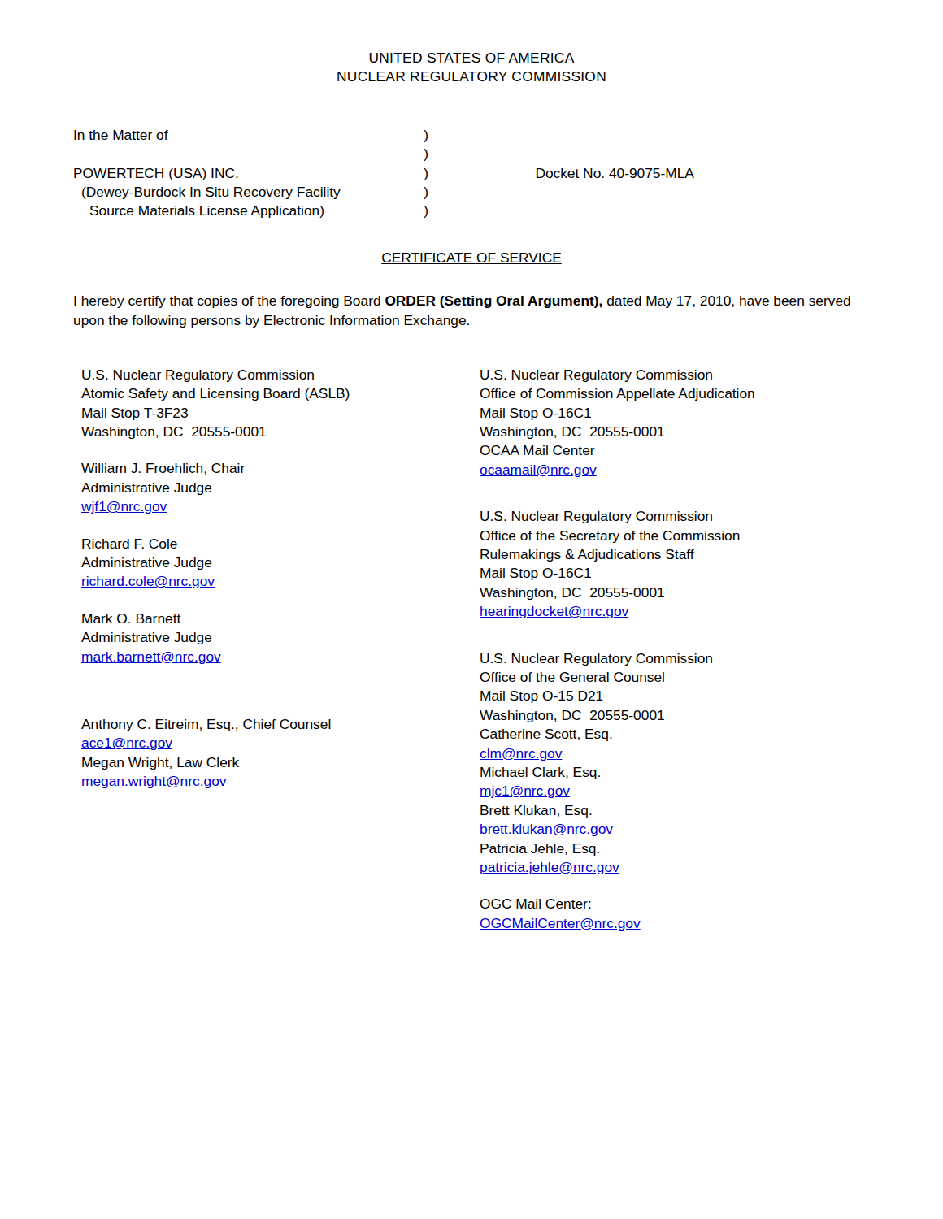UNITED STATES OF AMERICA
NUCLEAR REGULATORY COMMISSION
| In the Matter of | ) | |
| | ) | |
| POWERTECH (USA) INC. | ) | Docket No. 40-9075-MLA |
| (Dewey-Burdock In Situ Recovery Facility | ) | |
| Source Materials License Application) | ) | |
CERTIFICATE OF SERVICE
I hereby certify that copies of the foregoing Board ORDER (Setting Oral Argument), dated May 17, 2010, have been served upon the following persons by Electronic Information Exchange.
| U.S. Nuclear Regulatory Commission Atomic Safety and Licensing Board (ASLB) Mail Stop T-3F23 Washington, DC 20555-0001 William J. Froehlich, Chair Administrative Judge wjf1@nrc.gov Richard F. Cole Administrative Judge richard.cole@nrc.gov Mark O. Barnett Administrative Judge mark.barnett@nrc.gov Anthony C. Eitreim, Esq., Chief Counsel ace1@nrc.gov Megan Wright, Law Clerk megan.wright@nrc.gov | U.S. Nuclear Regulatory Commission Office of Commission Appellate Adjudication Mail Stop O-16C1 Washington, DC 20555-0001 OCAA Mail Center ocaamail@nrc.gov U.S. Nuclear Regulatory Commission Office of the Secretary of the Commission Rulemakings & Adjudications Staff Mail Stop O-16C1 Washington, DC 20555-0001 hearingdocket@nrc.gov U.S. Nuclear Regulatory Commission Office of the General Counsel Mail Stop O-15 D21 Washington, DC 20555-0001 Catherine Scott, Esq. clm@nrc.gov Michael Clark, Esq. mjc1@nrc.gov Brett Klukan, Esq. brett.klukan@nrc.gov Patricia Jehle, Esq. patricia.jehle@nrc.gov OGC Mail Center: OGCMailCenter@nrc.gov |